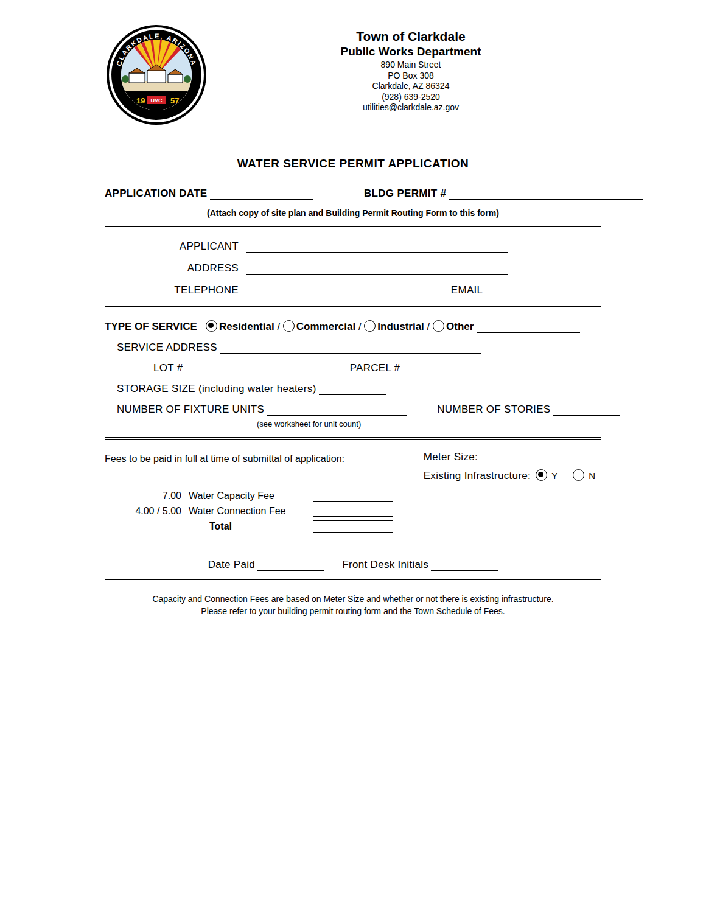19 57 UVC CLARKDALE, ARIZONA
Town of Clarkdale
Public Works Department
890 Main Street
PO Box 308
Clarkdale, AZ 86324
(928) 639-2520
utilities@clarkdale.az.gov
WATER SERVICE PERMIT APPLICATION
APPLICATION DATE BLDG PERMIT #
(Attach copy of site plan and Building Permit Routing Form to this form)
APPLICANT
ADDRESS
TELEPHONE EMAIL
TYPE OF SERVICE Residential / Commercial / Industrial / Other
SERVICE ADDRESS
LOT # PARCEL #
STORAGE SIZE (including water heaters)
NUMBER OF FIXTURE UNITS NUMBER OF STORIES
(see worksheet for unit count)
Meter Size:
Existing Infrastructure: Y N
Fees to be paid in full at time of submittal of application:
| 7.00 | Water Capacity Fee | |
| 4.00 / 5.00 | Water Connection Fee | |
| | Total | |
Date Paid Front Desk Initials
Capacity and Connection Fees are based on Meter Size and whether or not there is existing infrastructure.
Please refer to your building permit routing form and the Town Schedule of Fees.